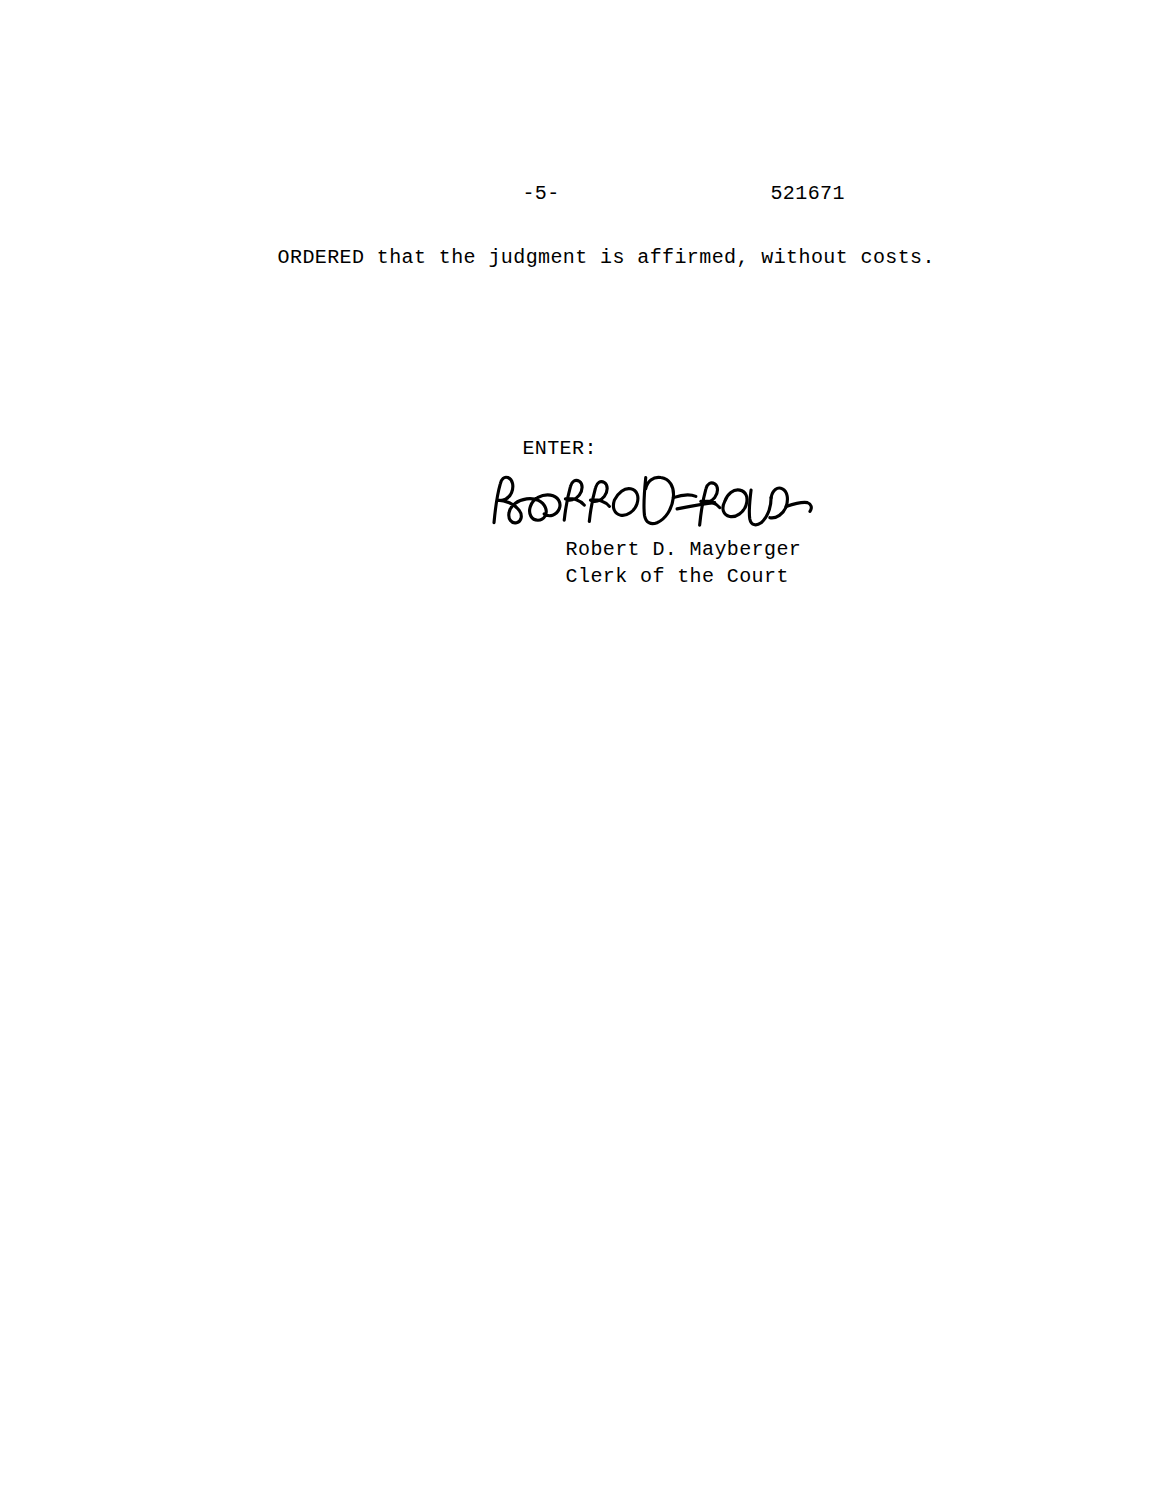-5- 521671
ORDERED that the judgment is affirmed, without costs.
ENTER:
Robert D. Mayberger
Clerk of the Court